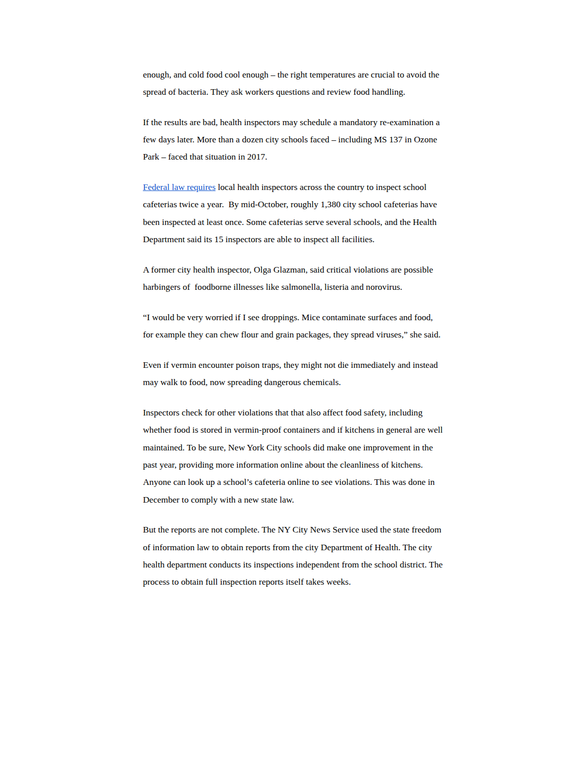enough, and cold food cool enough – the right temperatures are crucial to avoid the spread of bacteria. They ask workers questions and review food handling.
If the results are bad, health inspectors may schedule a mandatory re-examination a few days later. More than a dozen city schools faced – including MS 137 in Ozone Park – faced that situation in 2017.
Federal law requires local health inspectors across the country to inspect school cafeterias twice a year. By mid-October, roughly 1,380 city school cafeterias have been inspected at least once. Some cafeterias serve several schools, and the Health Department said its 15 inspectors are able to inspect all facilities.
A former city health inspector, Olga Glazman, said critical violations are possible harbingers of foodborne illnesses like salmonella, listeria and norovirus.
“I would be very worried if I see droppings. Mice contaminate surfaces and food, for example they can chew flour and grain packages, they spread viruses,” she said.
Even if vermin encounter poison traps, they might not die immediately and instead may walk to food, now spreading dangerous chemicals.
Inspectors check for other violations that that also affect food safety, including whether food is stored in vermin-proof containers and if kitchens in general are well maintained. To be sure, New York City schools did make one improvement in the past year, providing more information online about the cleanliness of kitchens. Anyone can look up a school’s cafeteria online to see violations. This was done in December to comply with a new state law.
But the reports are not complete. The NY City News Service used the state freedom of information law to obtain reports from the city Department of Health. The city health department conducts its inspections independent from the school district. The process to obtain full inspection reports itself takes weeks.